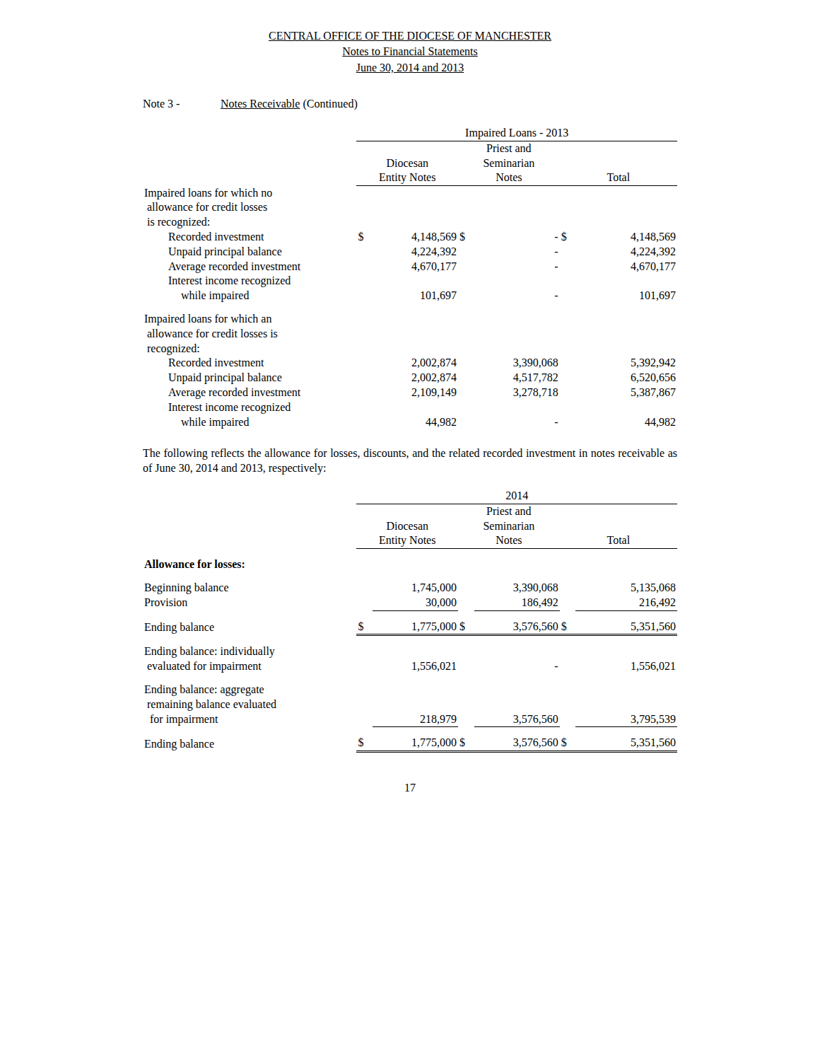CENTRAL OFFICE OF THE DIOCESE OF MANCHESTER
Notes to Financial Statements
June 30, 2014 and 2013
Note 3 -
Notes Receivable (Continued)
| | Impaired Loans - 2013 |
| | | Priest and | |
| | Diocesan | Seminarian | |
| | Entity Notes | Notes | Total |
| Impaired loans for which no | |
| allowance for credit losses | |
| is recognized: | |
| Recorded investment | $ | 4,148,569 | $ | - | $ | 4,148,569 |
| Unpaid principal balance | | 4,224,392 | | - | | 4,224,392 |
| Average recorded investment | | 4,670,177 | | - | | 4,670,177 |
| Interest income recognized | |
| while impaired | | 101,697 | | - | | 101,697 |
| Impaired loans for which an | |
| allowance for credit losses is | |
| recognized: | |
| Recorded investment | | 2,002,874 | | 3,390,068 | | 5,392,942 |
| Unpaid principal balance | | 2,002,874 | | 4,517,782 | | 6,520,656 |
| Average recorded investment | | 2,109,149 | | 3,278,718 | | 5,387,867 |
| Interest income recognized | |
| while impaired | | 44,982 | | - | | 44,982 |
The following reflects the allowance for losses, discounts, and the related recorded investment in notes receivable as of June 30, 2014 and 2013, respectively:
| | 2014 |
| | | Priest and | |
| | Diocesan | Seminarian | |
| | Entity Notes | Notes | Total |
| Allowance for losses: | |
| Beginning balance | | 1,745,000 | | 3,390,068 | | 5,135,068 |
| Provision | | 30,000 | | 186,492 | | 216,492 |
| Ending balance | $ | 1,775,000 | $ | 3,576,560 | $ | 5,351,560 |
| Ending balance: individually | |
| evaluated for impairment | | 1,556,021 | | - | | 1,556,021 |
| Ending balance: aggregate | |
| remaining balance evaluated | |
| for impairment | | 218,979 | | 3,576,560 | | 3,795,539 |
| Ending balance | $ | 1,775,000 | $ | 3,576,560 | $ | 5,351,560 |
17